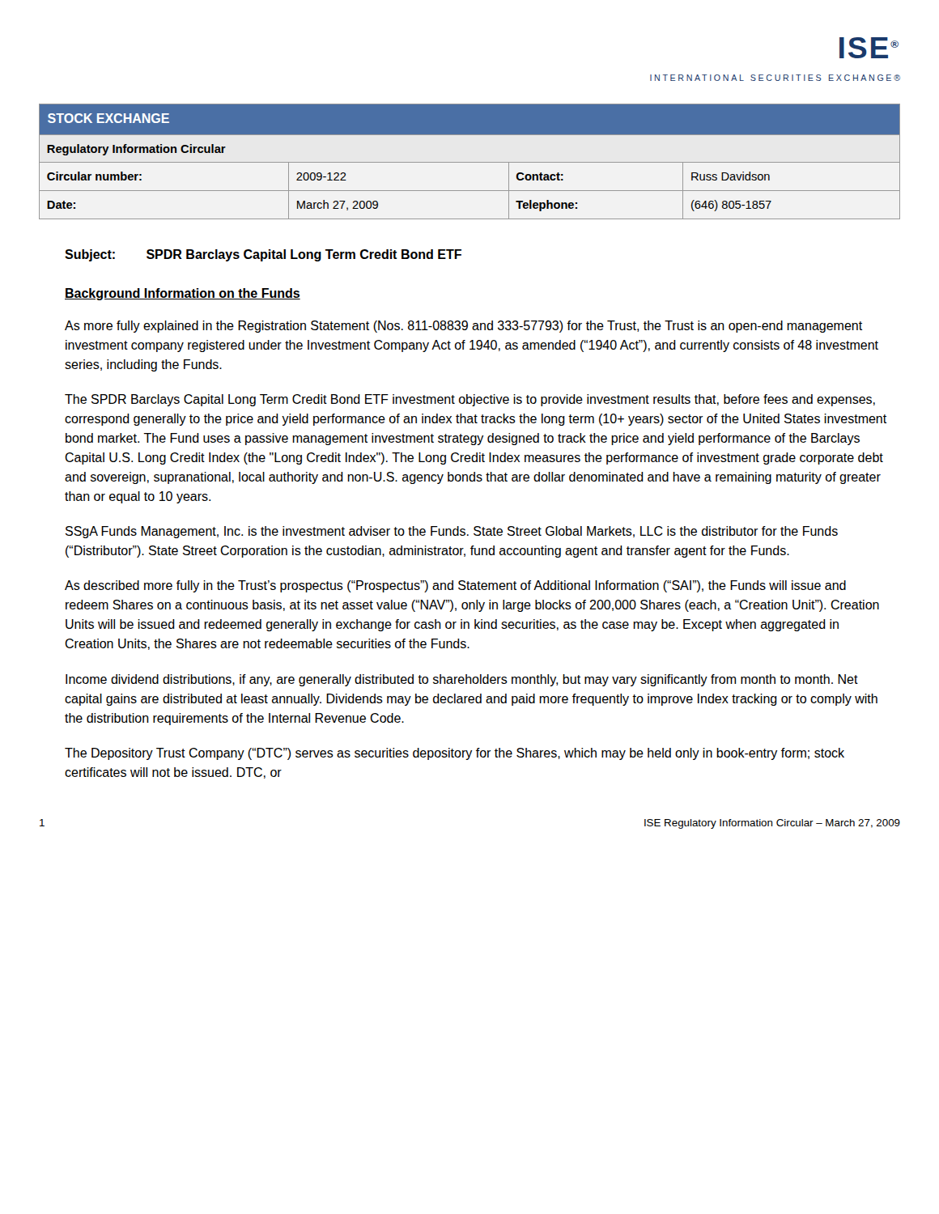ISE®
INTERNATIONAL SECURITIES EXCHANGE®
| STOCK EXCHANGE |
| Regulatory Information Circular |
| Circular number: | 2009-122 | Contact: | Russ Davidson |
| Date: | March 27, 2009 | Telephone: | (646) 805-1857 |
Subject: SPDR Barclays Capital Long Term Credit Bond ETF
Background Information on the Funds
As more fully explained in the Registration Statement (Nos. 811-08839 and 333-57793) for the Trust, the Trust is an open-end management investment company registered under the Investment Company Act of 1940, as amended (“1940 Act”), and currently consists of 48 investment series, including the Funds.
The SPDR Barclays Capital Long Term Credit Bond ETF investment objective is to provide investment results that, before fees and expenses, correspond generally to the price and yield performance of an index that tracks the long term (10+ years) sector of the United States investment bond market. The Fund uses a passive management investment strategy designed to track the price and yield performance of the Barclays Capital U.S. Long Credit Index (the "Long Credit Index"). The Long Credit Index measures the performance of investment grade corporate debt and sovereign, supranational, local authority and non-U.S. agency bonds that are dollar denominated and have a remaining maturity of greater than or equal to 10 years.
SSgA Funds Management, Inc. is the investment adviser to the Funds. State Street Global Markets, LLC is the distributor for the Funds (“Distributor”). State Street Corporation is the custodian, administrator, fund accounting agent and transfer agent for the Funds.
As described more fully in the Trust’s prospectus (“Prospectus”) and Statement of Additional Information (“SAI”), the Funds will issue and redeem Shares on a continuous basis, at its net asset value (“NAV”), only in large blocks of 200,000 Shares (each, a “Creation Unit”). Creation Units will be issued and redeemed generally in exchange for cash or in kind securities, as the case may be. Except when aggregated in Creation Units, the Shares are not redeemable securities of the Funds.
Income dividend distributions, if any, are generally distributed to shareholders monthly, but may vary significantly from month to month. Net capital gains are distributed at least annually. Dividends may be declared and paid more frequently to improve Index tracking or to comply with the distribution requirements of the Internal Revenue Code.
The Depository Trust Company (“DTC”) serves as securities depository for the Shares, which may be held only in book-entry form; stock certificates will not be issued. DTC, or
1 ISE Regulatory Information Circular – March 27, 2009